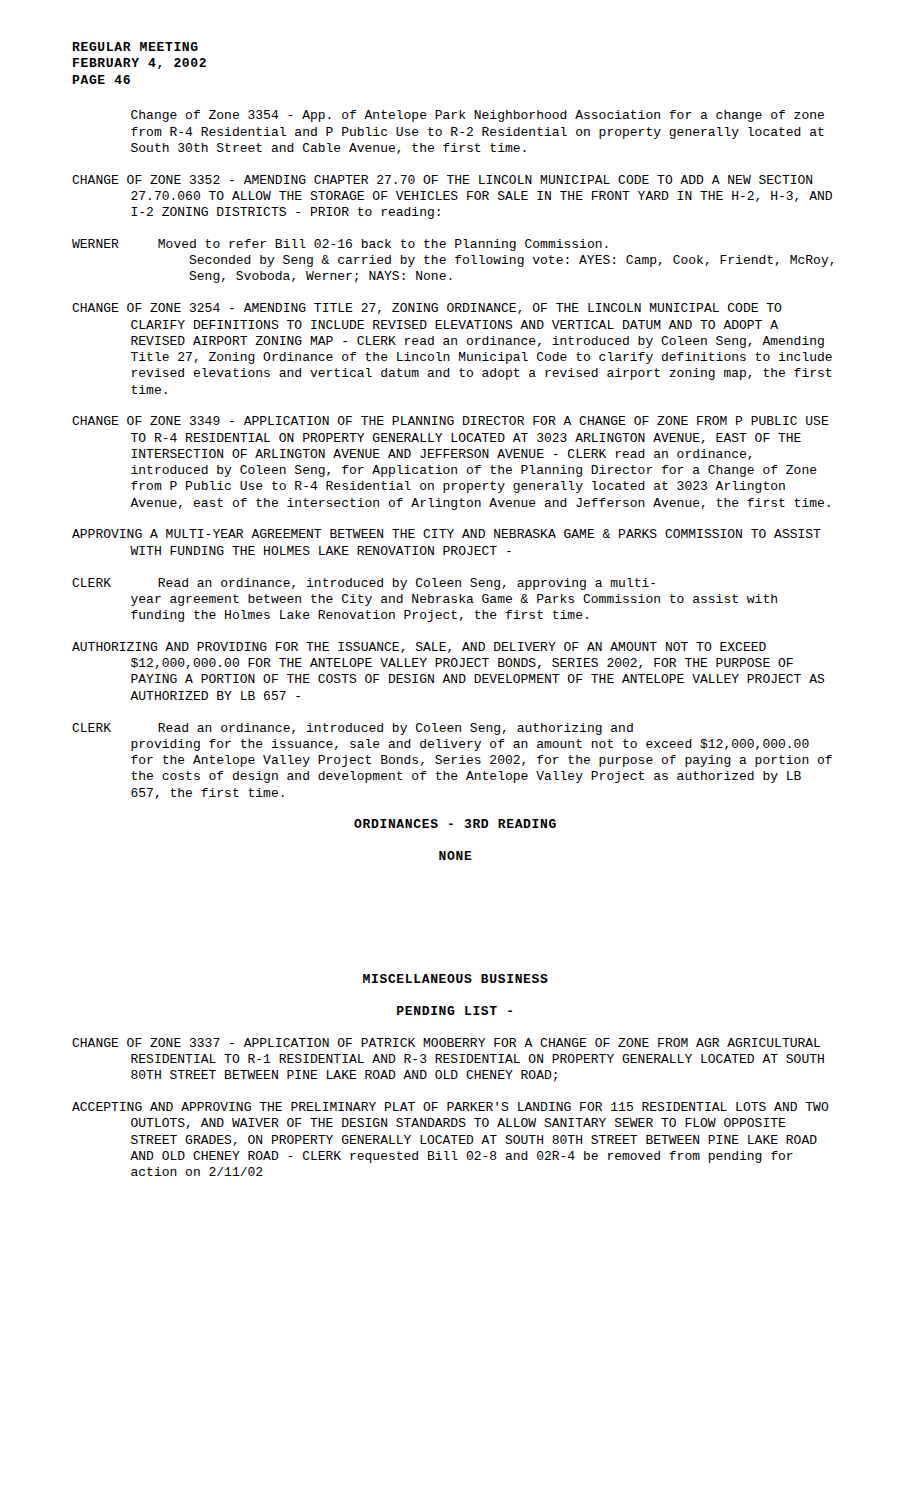REGULAR MEETING
FEBRUARY 4, 2002
PAGE 46
Change of Zone 3354 - App. of Antelope Park Neighborhood Association for a change of zone from R-4 Residential and P Public Use to R-2 Residential on property generally located at South 30th Street and Cable Avenue, the first time.
CHANGE OF ZONE 3352 - AMENDING CHAPTER 27.70 OF THE LINCOLN MUNICIPAL CODE TO ADD A NEW SECTION 27.70.060 TO ALLOW THE STORAGE OF VEHICLES FOR SALE IN THE FRONT YARD IN THE H-2, H-3, AND I-2 ZONING DISTRICTS - PRIOR to reading:
WERNER Moved to refer Bill 02-16 back to the Planning Commission. Seconded by Seng & carried by the following vote: AYES: Camp, Cook, Friendt, McRoy, Seng, Svoboda, Werner; NAYS: None.
CHANGE OF ZONE 3254 - AMENDING TITLE 27, ZONING ORDINANCE, OF THE LINCOLN MUNICIPAL CODE TO CLARIFY DEFINITIONS TO INCLUDE REVISED ELEVATIONS AND VERTICAL DATUM AND TO ADOPT A REVISED AIRPORT ZONING MAP - CLERK read an ordinance, introduced by Coleen Seng, Amending Title 27, Zoning Ordinance of the Lincoln Municipal Code to clarify definitions to include revised elevations and vertical datum and to adopt a revised airport zoning map, the first time.
CHANGE OF ZONE 3349 - APPLICATION OF THE PLANNING DIRECTOR FOR A CHANGE OF ZONE FROM P PUBLIC USE TO R-4 RESIDENTIAL ON PROPERTY GENERALLY LOCATED AT 3023 ARLINGTON AVENUE, EAST OF THE INTERSECTION OF ARLINGTON AVENUE AND JEFFERSON AVENUE - CLERK read an ordinance, introduced by Coleen Seng, for Application of the Planning Director for a Change of Zone from P Public Use to R-4 Residential on property generally located at 3023 Arlington Avenue, east of the intersection of Arlington Avenue and Jefferson Avenue, the first time.
APPROVING A MULTI-YEAR AGREEMENT BETWEEN THE CITY AND NEBRASKA GAME & PARKS COMMISSION TO ASSIST WITH FUNDING THE HOLMES LAKE RENOVATION PROJECT -
CLERK Read an ordinance, introduced by Coleen Seng, approving a multi- year agreement between the City and Nebraska Game & Parks Commission to assist with funding the Holmes Lake Renovation Project, the first time.
AUTHORIZING AND PROVIDING FOR THE ISSUANCE, SALE, AND DELIVERY OF AN AMOUNT NOT TO EXCEED $12,000,000.00 FOR THE ANTELOPE VALLEY PROJECT BONDS, SERIES 2002, FOR THE PURPOSE OF PAYING A PORTION OF THE COSTS OF DESIGN AND DEVELOPMENT OF THE ANTELOPE VALLEY PROJECT AS AUTHORIZED BY LB 657 -
CLERK Read an ordinance, introduced by Coleen Seng, authorizing and providing for the issuance, sale and delivery of an amount not to exceed $12,000,000.00 for the Antelope Valley Project Bonds, Series 2002, for the purpose of paying a portion of the costs of design and development of the Antelope Valley Project as authorized by LB 657, the first time.
ORDINANCES - 3RD READING
NONE
MISCELLANEOUS BUSINESS
PENDING LIST -
CHANGE OF ZONE 3337 - APPLICATION OF PATRICK MOOBERRY FOR A CHANGE OF ZONE FROM AGR AGRICULTURAL RESIDENTIAL TO R-1 RESIDENTIAL AND R-3 RESIDENTIAL ON PROPERTY GENERALLY LOCATED AT SOUTH 80TH STREET BETWEEN PINE LAKE ROAD AND OLD CHENEY ROAD;
ACCEPTING AND APPROVING THE PRELIMINARY PLAT OF PARKER'S LANDING FOR 115 RESIDENTIAL LOTS AND TWO OUTLOTS, AND WAIVER OF THE DESIGN STANDARDS TO ALLOW SANITARY SEWER TO FLOW OPPOSITE STREET GRADES, ON PROPERTY GENERALLY LOCATED AT SOUTH 80TH STREET BETWEEN PINE LAKE ROAD AND OLD CHENEY ROAD - CLERK requested Bill 02-8 and 02R-4 be removed from pending for action on 2/11/02